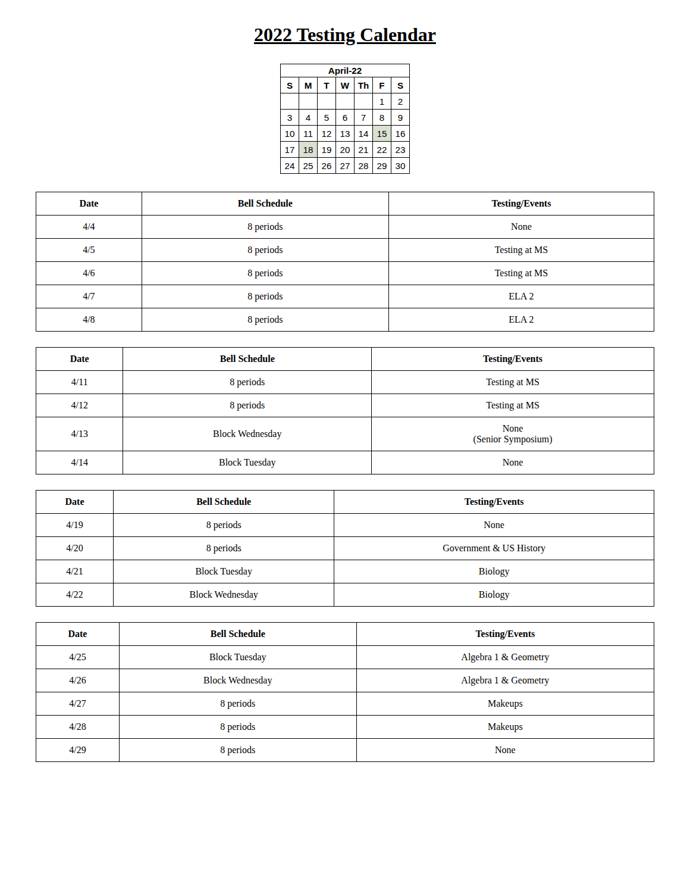2022 Testing Calendar
April-22
| S | M | T | W | Th | F | S |
| --- | --- | --- | --- | --- | --- | --- |
| | | | | | 1 | 2 |
| 3 | 4 | 5 | 6 | 7 | 8 | 9 |
| 10 | 11 | 12 | 13 | 14 | 15 | 16 |
| 17 | 18 | 19 | 20 | 21 | 22 | 23 |
| 24 | 25 | 26 | 27 | 28 | 29 | 30 |
| Date | Bell Schedule | Testing/Events |
| --- | --- | --- |
| 4/4 | 8 periods | None |
| 4/5 | 8 periods | Testing at MS |
| 4/6 | 8 periods | Testing at MS |
| 4/7 | 8 periods | ELA 2 |
| 4/8 | 8 periods | ELA 2 |
| Date | Bell Schedule | Testing/Events |
| --- | --- | --- |
| 4/11 | 8 periods | Testing at MS |
| 4/12 | 8 periods | Testing at MS |
| 4/13 | Block Wednesday | None (Senior Symposium) |
| 4/14 | Block Tuesday | None |
| Date | Bell Schedule | Testing/Events |
| --- | --- | --- |
| 4/19 | 8 periods | None |
| 4/20 | 8 periods | Government & US History |
| 4/21 | Block Tuesday | Biology |
| 4/22 | Block Wednesday | Biology |
| Date | Bell Schedule | Testing/Events |
| --- | --- | --- |
| 4/25 | Block Tuesday | Algebra 1 & Geometry |
| 4/26 | Block Wednesday | Algebra 1 & Geometry |
| 4/27 | 8 periods | Makeups |
| 4/28 | 8 periods | Makeups |
| 4/29 | 8 periods | None |